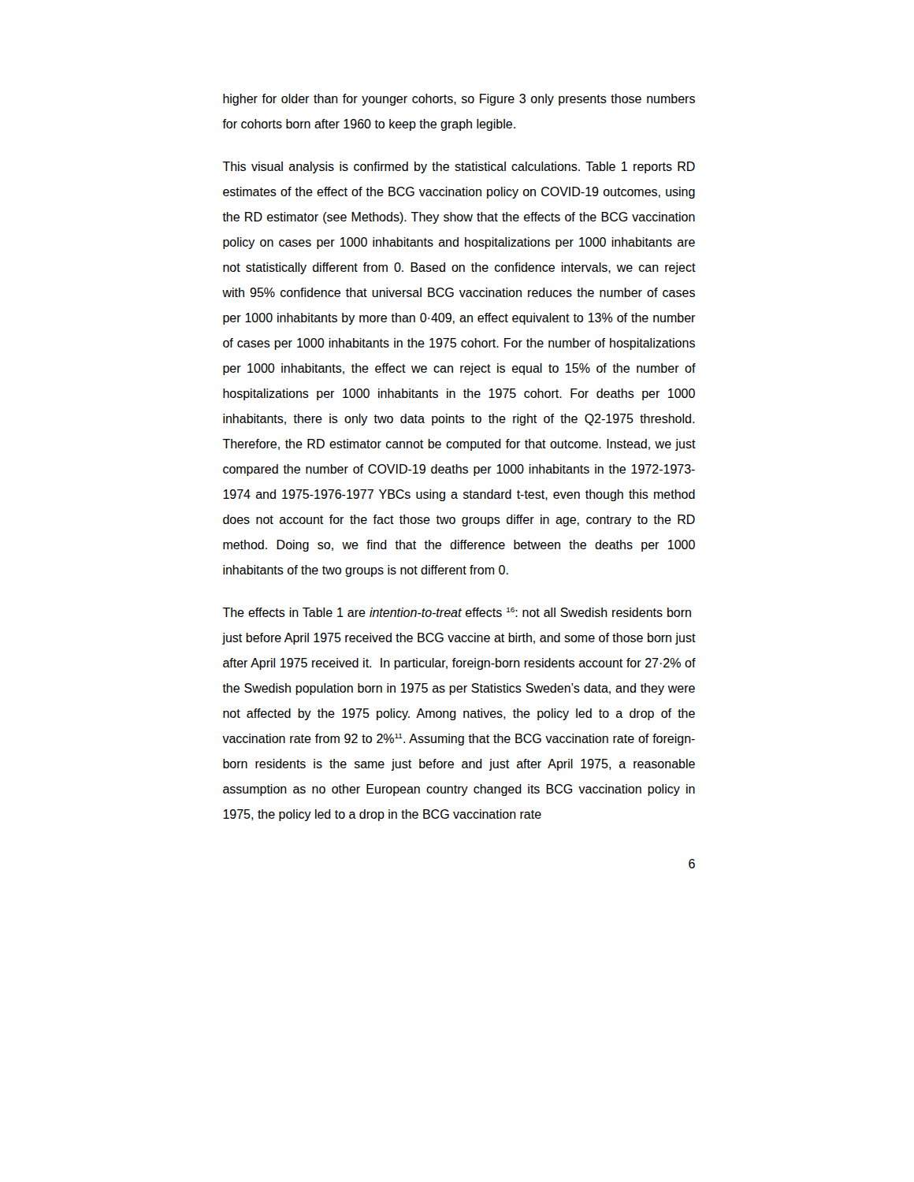higher for older than for younger cohorts, so Figure 3 only presents those numbers for cohorts born after 1960 to keep the graph legible.
This visual analysis is confirmed by the statistical calculations. Table 1 reports RD estimates of the effect of the BCG vaccination policy on COVID-19 outcomes, using the RD estimator (see Methods). They show that the effects of the BCG vaccination policy on cases per 1000 inhabitants and hospitalizations per 1000 inhabitants are not statistically different from 0. Based on the confidence intervals, we can reject with 95% confidence that universal BCG vaccination reduces the number of cases per 1000 inhabitants by more than 0·409, an effect equivalent to 13% of the number of cases per 1000 inhabitants in the 1975 cohort. For the number of hospitalizations per 1000 inhabitants, the effect we can reject is equal to 15% of the number of hospitalizations per 1000 inhabitants in the 1975 cohort. For deaths per 1000 inhabitants, there is only two data points to the right of the Q2-1975 threshold. Therefore, the RD estimator cannot be computed for that outcome. Instead, we just compared the number of COVID-19 deaths per 1000 inhabitants in the 1972-1973-1974 and 1975-1976-1977 YBCs using a standard t-test, even though this method does not account for the fact those two groups differ in age, contrary to the RD method. Doing so, we find that the difference between the deaths per 1000 inhabitants of the two groups is not different from 0.
The effects in Table 1 are intention-to-treat effects 16: not all Swedish residents born just before April 1975 received the BCG vaccine at birth, and some of those born just after April 1975 received it. In particular, foreign-born residents account for 27·2% of the Swedish population born in 1975 as per Statistics Sweden’s data, and they were not affected by the 1975 policy. Among natives, the policy led to a drop of the vaccination rate from 92 to 2%11. Assuming that the BCG vaccination rate of foreign-born residents is the same just before and just after April 1975, a reasonable assumption as no other European country changed its BCG vaccination policy in 1975, the policy led to a drop in the BCG vaccination rate
6